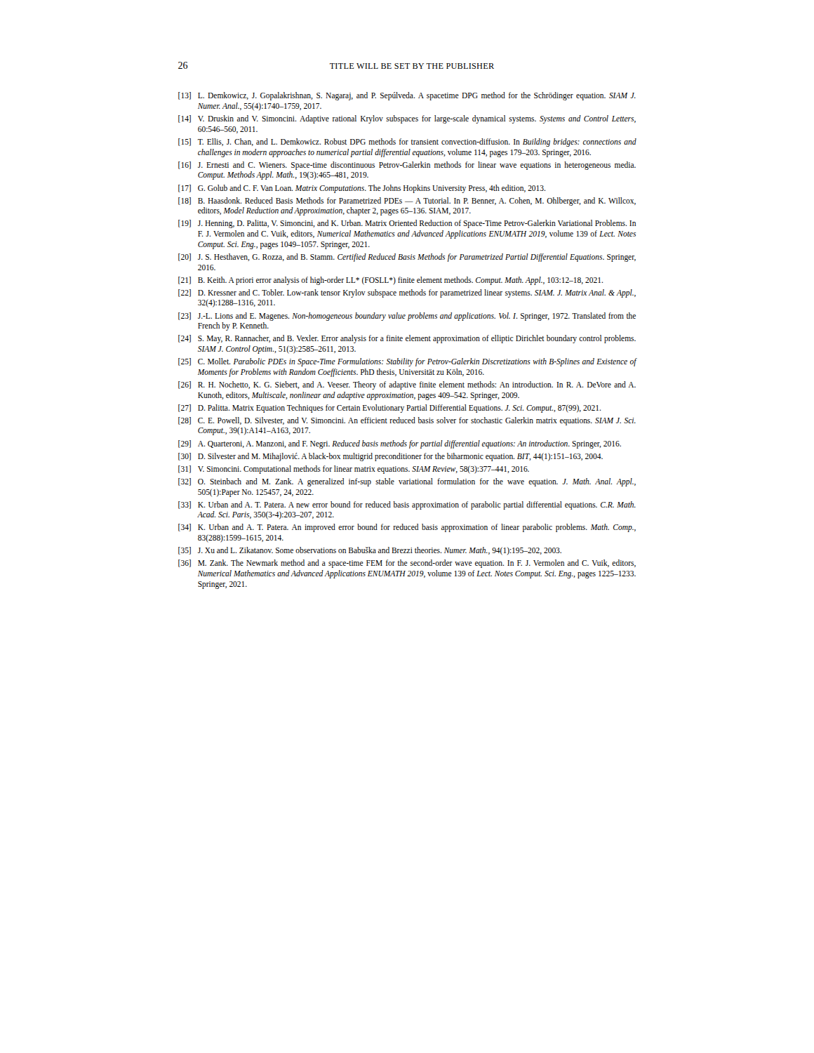26 TITLE WILL BE SET BY THE PUBLISHER
[13] L. Demkowicz, J. Gopalakrishnan, S. Nagaraj, and P. Sepúlveda. A spacetime DPG method for the Schrödinger equation. SIAM J. Numer. Anal., 55(4):1740–1759, 2017.
[14] V. Druskin and V. Simoncini. Adaptive rational Krylov subspaces for large-scale dynamical systems. Systems and Control Letters, 60:546–560, 2011.
[15] T. Ellis, J. Chan, and L. Demkowicz. Robust DPG methods for transient convection-diffusion. In Building bridges: connections and challenges in modern approaches to numerical partial differential equations, volume 114, pages 179–203. Springer, 2016.
[16] J. Ernesti and C. Wieners. Space-time discontinuous Petrov-Galerkin methods for linear wave equations in heterogeneous media. Comput. Methods Appl. Math., 19(3):465–481, 2019.
[17] G. Golub and C. F. Van Loan. Matrix Computations. The Johns Hopkins University Press, 4th edition, 2013.
[18] B. Haasdonk. Reduced Basis Methods for Parametrized PDEs — A Tutorial. In P. Benner, A. Cohen, M. Ohlberger, and K. Willcox, editors, Model Reduction and Approximation, chapter 2, pages 65–136. SIAM, 2017.
[19] J. Henning, D. Palitta, V. Simoncini, and K. Urban. Matrix Oriented Reduction of Space-Time Petrov-Galerkin Variational Problems. In F. J. Vermolen and C. Vuik, editors, Numerical Mathematics and Advanced Applications ENUMATH 2019, volume 139 of Lect. Notes Comput. Sci. Eng., pages 1049–1057. Springer, 2021.
[20] J. S. Hesthaven, G. Rozza, and B. Stamm. Certified Reduced Basis Methods for Parametrized Partial Differential Equations. Springer, 2016.
[21] B. Keith. A priori error analysis of high-order LL* (FOSLL*) finite element methods. Comput. Math. Appl., 103:12–18, 2021.
[22] D. Kressner and C. Tobler. Low-rank tensor Krylov subspace methods for parametrized linear systems. SIAM. J. Matrix Anal. & Appl., 32(4):1288–1316, 2011.
[23] J.-L. Lions and E. Magenes. Non-homogeneous boundary value problems and applications. Vol. I. Springer, 1972. Translated from the French by P. Kenneth.
[24] S. May, R. Rannacher, and B. Vexler. Error analysis for a finite element approximation of elliptic Dirichlet boundary control problems. SIAM J. Control Optim., 51(3):2585–2611, 2013.
[25] C. Mollet. Parabolic PDEs in Space-Time Formulations: Stability for Petrov-Galerkin Discretizations with B-Splines and Existence of Moments for Problems with Random Coefficients. PhD thesis, Universität zu Köln, 2016.
[26] R. H. Nochetto, K. G. Siebert, and A. Veeser. Theory of adaptive finite element methods: An introduction. In R. A. DeVore and A. Kunoth, editors, Multiscale, nonlinear and adaptive approximation, pages 409–542. Springer, 2009.
[27] D. Palitta. Matrix Equation Techniques for Certain Evolutionary Partial Differential Equations. J. Sci. Comput., 87(99), 2021.
[28] C. E. Powell, D. Silvester, and V. Simoncini. An efficient reduced basis solver for stochastic Galerkin matrix equations. SIAM J. Sci. Comput., 39(1):A141–A163, 2017.
[29] A. Quarteroni, A. Manzoni, and F. Negri. Reduced basis methods for partial differential equations: An introduction. Springer, 2016.
[30] D. Silvester and M. Mihajlović. A black-box multigrid preconditioner for the biharmonic equation. BIT, 44(1):151–163, 2004.
[31] V. Simoncini. Computational methods for linear matrix equations. SIAM Review, 58(3):377–441, 2016.
[32] O. Steinbach and M. Zank. A generalized inf-sup stable variational formulation for the wave equation. J. Math. Anal. Appl., 505(1):Paper No. 125457, 24, 2022.
[33] K. Urban and A. T. Patera. A new error bound for reduced basis approximation of parabolic partial differential equations. C.R. Math. Acad. Sci. Paris, 350(3-4):203–207, 2012.
[34] K. Urban and A. T. Patera. An improved error bound for reduced basis approximation of linear parabolic problems. Math. Comp., 83(288):1599–1615, 2014.
[35] J. Xu and L. Zikatanov. Some observations on Babuška and Brezzi theories. Numer. Math., 94(1):195–202, 2003.
[36] M. Zank. The Newmark method and a space-time FEM for the second-order wave equation. In F. J. Vermolen and C. Vuik, editors, Numerical Mathematics and Advanced Applications ENUMATH 2019, volume 139 of Lect. Notes Comput. Sci. Eng., pages 1225–1233. Springer, 2021.